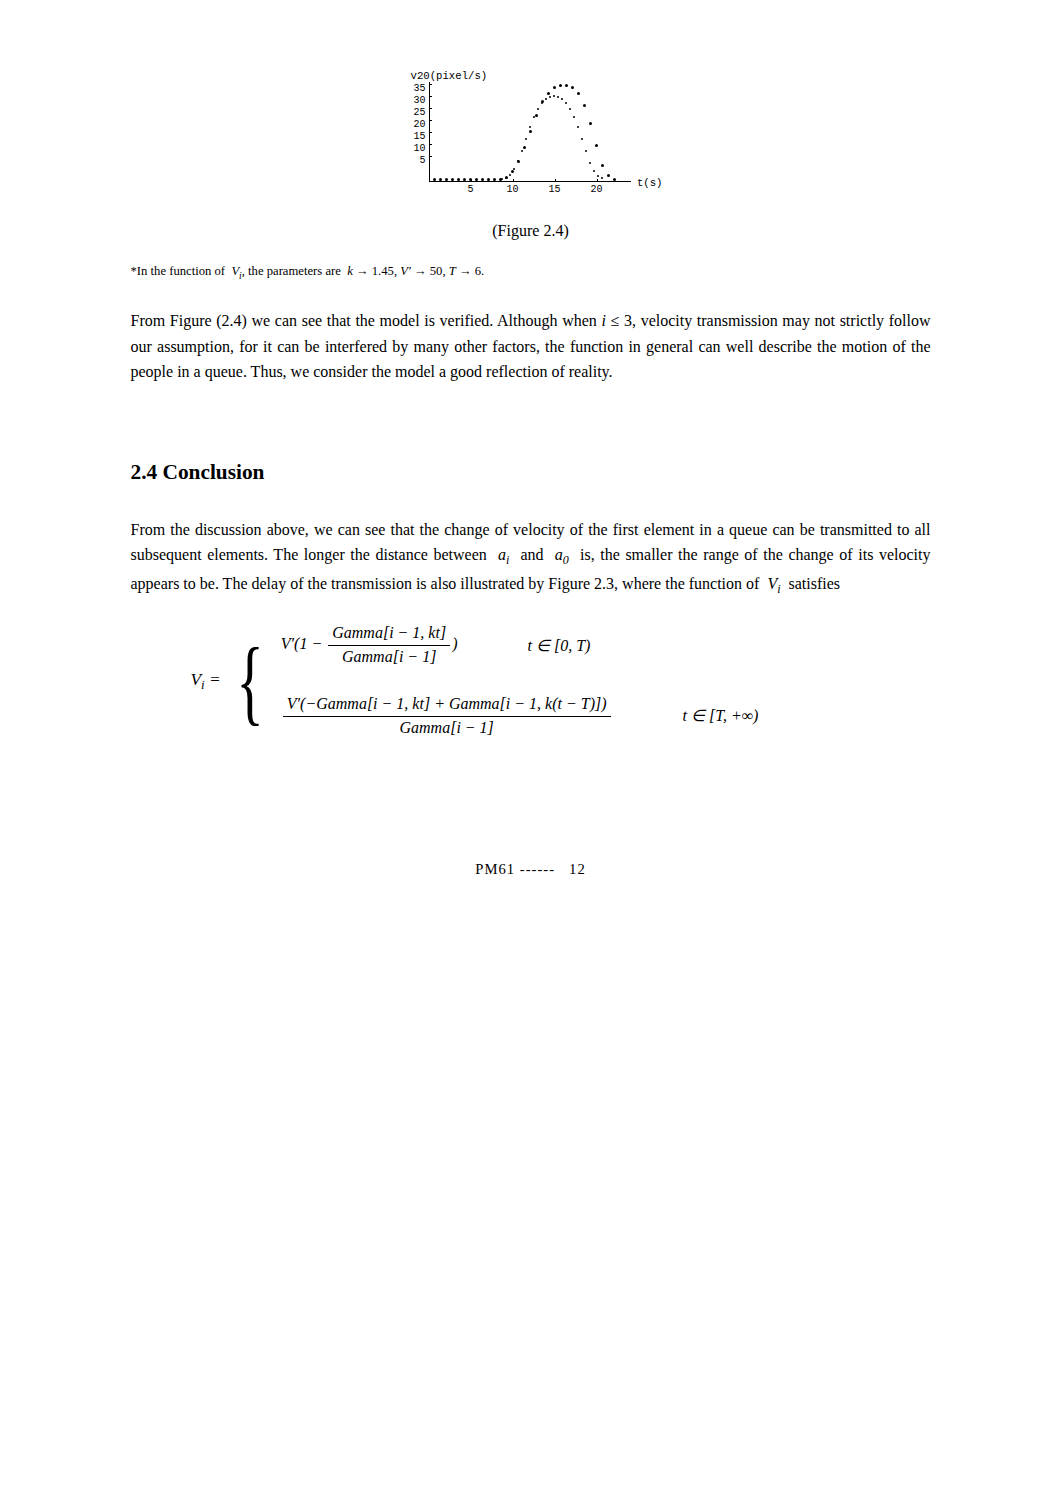v20(pixel/s)
35
30
25
20
15
10
5
5
10
15
20
t(s)
(Figure 2.4)
*In the function of Vi, the parameters are k → 1.45, V′ → 50, T → 6.
From Figure (2.4) we can see that the model is verified. Although when i ≤ 3, velocity transmission may not strictly follow our assumption, for it can be interfered by many other factors, the function in general can well describe the motion of the people in a queue. Thus, we consider the model a good reflection of reality.
2.4 Conclusion
From the discussion above, we can see that the change of velocity of the first element in a queue can be transmitted to all subsequent elements. The longer the distance between ai and a0 is, the smaller the range of the change of its velocity appears to be. The delay of the transmission is also illustrated by Figure 2.3, where the function of Vi satisfies
Vi = {
V′(1 − Gamma[i − 1, kt] Gamma[i − 1] ) t ∈ [0, T)
V′(−Gamma[i − 1, kt] + Gamma[i − 1, k(t − T)]) Gamma[i − 1] t ∈ [T, +∞)
PM61 ------ 12